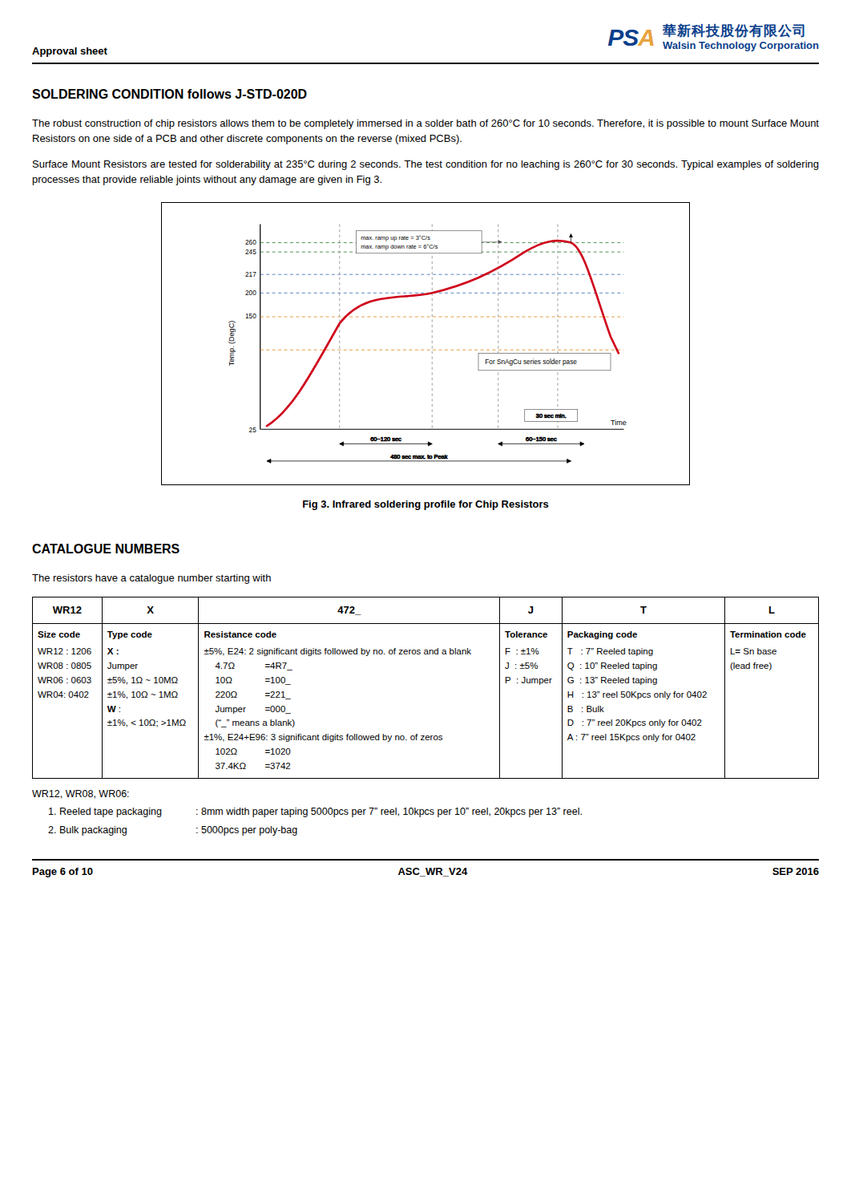Approval sheet
PSA
華新科技股份有限公司
Walsin Technology Corporation
SOLDERING CONDITION follows J-STD-020D
The robust construction of chip resistors allows them to be completely immersed in a solder bath of 260°C for 10 seconds. Therefore, it is possible to mount Surface Mount Resistors on one side of a PCB and other discrete components on the reverse (mixed PCBs).
Surface Mount Resistors are tested for solderability at 235°C during 2 seconds. The test condition for no leaching is 260°C for 30 seconds. Typical examples of soldering processes that provide reliable joints without any damage are given in Fig 3.
Temp. (DegC) 260 245 217 200 150 25 max. ramp up rate = 3°C/s max. ramp down rate = 6°C/s For SnAgCu series solder pase Time 60~120 sec 60~150 sec 30 sec min. 480 sec max. to Peak
Fig 3. Infrared soldering profile for Chip Resistors
CATALOGUE NUMBERS
The resistors have a catalogue number starting with
| WR12 | X | 472_ | J | T | L |
| --- | --- | --- | --- | --- | --- |
| Size code WR12 : 1206 WR08 : 0805 WR06 : 0603 WR04: 0402 | Type code X : Jumper ±5%, 1Ω ~ 10MΩ ±1%, 10Ω ~ 1MΩ W : ±1%, < 10Ω; >1MΩ | Resistance code ±5%, E24: 2 significant digits followed by no. of zeros and a blank 4.7Ω =4R7_ 10Ω =100_ 220Ω =221_ Jumper =000_ (“_” means a blank) ±1%, E24+E96: 3 significant digits followed by no. of zeros 102Ω =1020 37.4KΩ =3742 | Tolerance F : ±1% J : ±5% P : Jumper | Packaging code T : 7” Reeled taping Q : 10” Reeled taping G : 13” Reeled taping H : 13” reel 50Kpcs only for 0402 B : Bulk D : 7” reel 20Kpcs only for 0402 A : 7” reel 15Kpcs only for 0402 | Termination code L = Sn base (lead free) |
WR12, WR08, WR06:
Reeled tape packaging: 8mm width paper taping 5000pcs per 7” reel, 10kpcs per 10” reel, 20kpcs per 13” reel.
Bulk packaging: 5000pcs per poly-bag
Page 6 of 10
ASC_WR_V24
SEP 2016